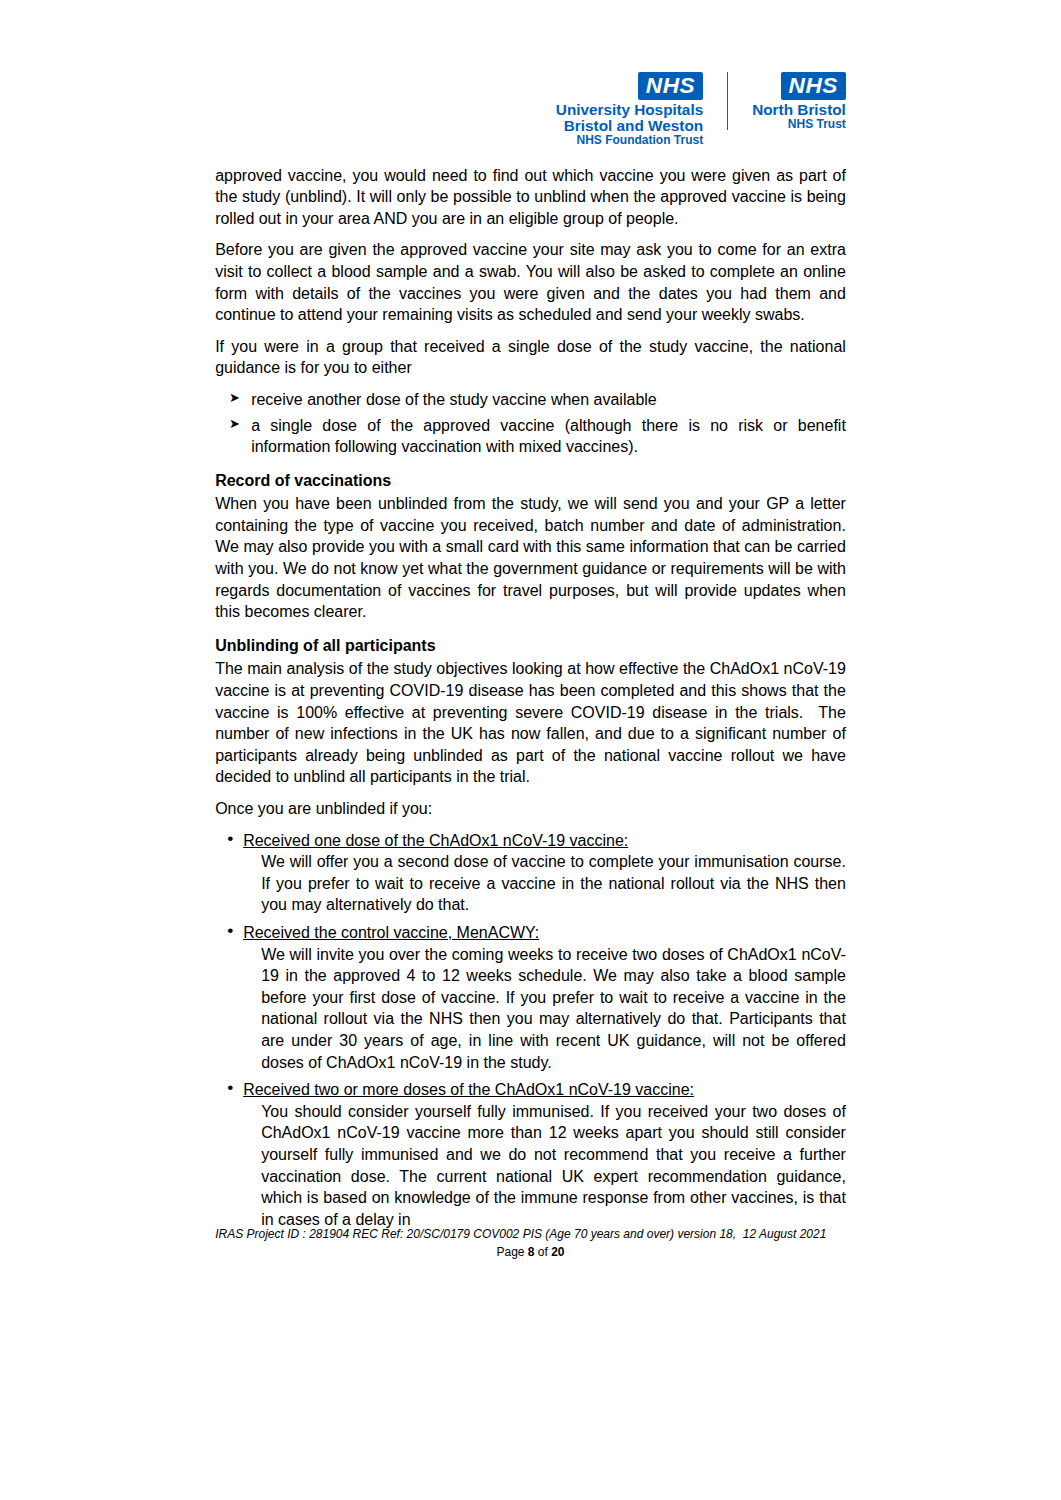NHS
University Hospitals
Bristol and Weston
NHS Foundation Trust
NHS
North Bristol
NHS Trust
approved vaccine, you would need to find out which vaccine you were given as part of the study (unblind). It will only be possible to unblind when the approved vaccine is being rolled out in your area AND you are in an eligible group of people.
Before you are given the approved vaccine your site may ask you to come for an extra visit to collect a blood sample and a swab. You will also be asked to complete an online form with details of the vaccines you were given and the dates you had them and continue to attend your remaining visits as scheduled and send your weekly swabs.
If you were in a group that received a single dose of the study vaccine, the national guidance is for you to either
receive another dose of the study vaccine when available
a single dose of the approved vaccine (although there is no risk or benefit information following vaccination with mixed vaccines).
Record of vaccinations
When you have been unblinded from the study, we will send you and your GP a letter containing the type of vaccine you received, batch number and date of administration. We may also provide you with a small card with this same information that can be carried with you. We do not know yet what the government guidance or requirements will be with regards documentation of vaccines for travel purposes, but will provide updates when this becomes clearer.
Unblinding of all participants
The main analysis of the study objectives looking at how effective the ChAdOx1 nCoV-19 vaccine is at preventing COVID-19 disease has been completed and this shows that the vaccine is 100% effective at preventing severe COVID-19 disease in the trials. The number of new infections in the UK has now fallen, and due to a significant number of participants already being unblinded as part of the national vaccine rollout we have decided to unblind all participants in the trial.
Once you are unblinded if you:
Received one dose of the ChAdOx1 nCoV-19 vaccine:
We will offer you a second dose of vaccine to complete your immunisation course. If you prefer to wait to receive a vaccine in the national rollout via the NHS then you may alternatively do that.
Received the control vaccine, MenACWY:
We will invite you over the coming weeks to receive two doses of ChAdOx1 nCoV-19 in the approved 4 to 12 weeks schedule. We may also take a blood sample before your first dose of vaccine. If you prefer to wait to receive a vaccine in the national rollout via the NHS then you may alternatively do that. Participants that are under 30 years of age, in line with recent UK guidance, will not be offered doses of ChAdOx1 nCoV-19 in the study.
Received two or more doses of the ChAdOx1 nCoV-19 vaccine:
You should consider yourself fully immunised. If you received your two doses of ChAdOx1 nCoV-19 vaccine more than 12 weeks apart you should still consider yourself fully immunised and we do not recommend that you receive a further vaccination dose. The current national UK expert recommendation guidance, which is based on knowledge of the immune response from other vaccines, is that in cases of a delay in
IRAS Project ID : 281904 REC Ref: 20/SC/0179 COV002 PIS (Age 70 years and over) version 18, 12 August 2021
Page 8 of 20